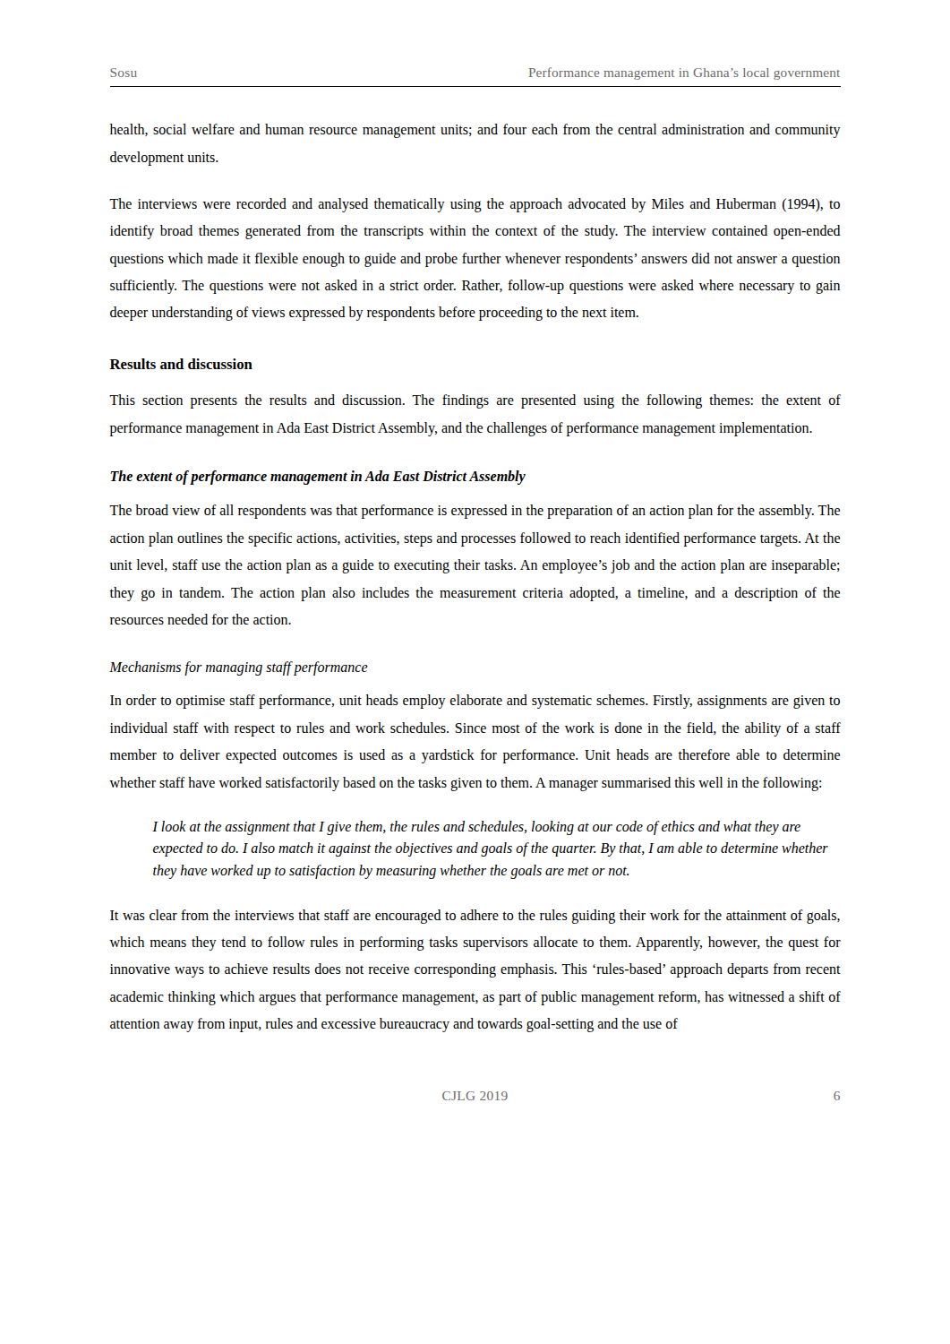Sosu Performance management in Ghana’s local government
health, social welfare and human resource management units; and four each from the central administration and community development units.
The interviews were recorded and analysed thematically using the approach advocated by Miles and Huberman (1994), to identify broad themes generated from the transcripts within the context of the study. The interview contained open-ended questions which made it flexible enough to guide and probe further whenever respondents’ answers did not answer a question sufficiently. The questions were not asked in a strict order. Rather, follow-up questions were asked where necessary to gain deeper understanding of views expressed by respondents before proceeding to the next item.
Results and discussion
This section presents the results and discussion. The findings are presented using the following themes: the extent of performance management in Ada East District Assembly, and the challenges of performance management implementation.
The extent of performance management in Ada East District Assembly
The broad view of all respondents was that performance is expressed in the preparation of an action plan for the assembly. The action plan outlines the specific actions, activities, steps and processes followed to reach identified performance targets. At the unit level, staff use the action plan as a guide to executing their tasks. An employee’s job and the action plan are inseparable; they go in tandem. The action plan also includes the measurement criteria adopted, a timeline, and a description of the resources needed for the action.
Mechanisms for managing staff performance
In order to optimise staff performance, unit heads employ elaborate and systematic schemes. Firstly, assignments are given to individual staff with respect to rules and work schedules. Since most of the work is done in the field, the ability of a staff member to deliver expected outcomes is used as a yardstick for performance. Unit heads are therefore able to determine whether staff have worked satisfactorily based on the tasks given to them. A manager summarised this well in the following:
I look at the assignment that I give them, the rules and schedules, looking at our code of ethics and what they are expected to do. I also match it against the objectives and goals of the quarter. By that, I am able to determine whether they have worked up to satisfaction by measuring whether the goals are met or not.
It was clear from the interviews that staff are encouraged to adhere to the rules guiding their work for the attainment of goals, which means they tend to follow rules in performing tasks supervisors allocate to them. Apparently, however, the quest for innovative ways to achieve results does not receive corresponding emphasis. This ‘rules-based’ approach departs from recent academic thinking which argues that performance management, as part of public management reform, has witnessed a shift of attention away from input, rules and excessive bureaucracy and towards goal-setting and the use of
CJLG 2019 6